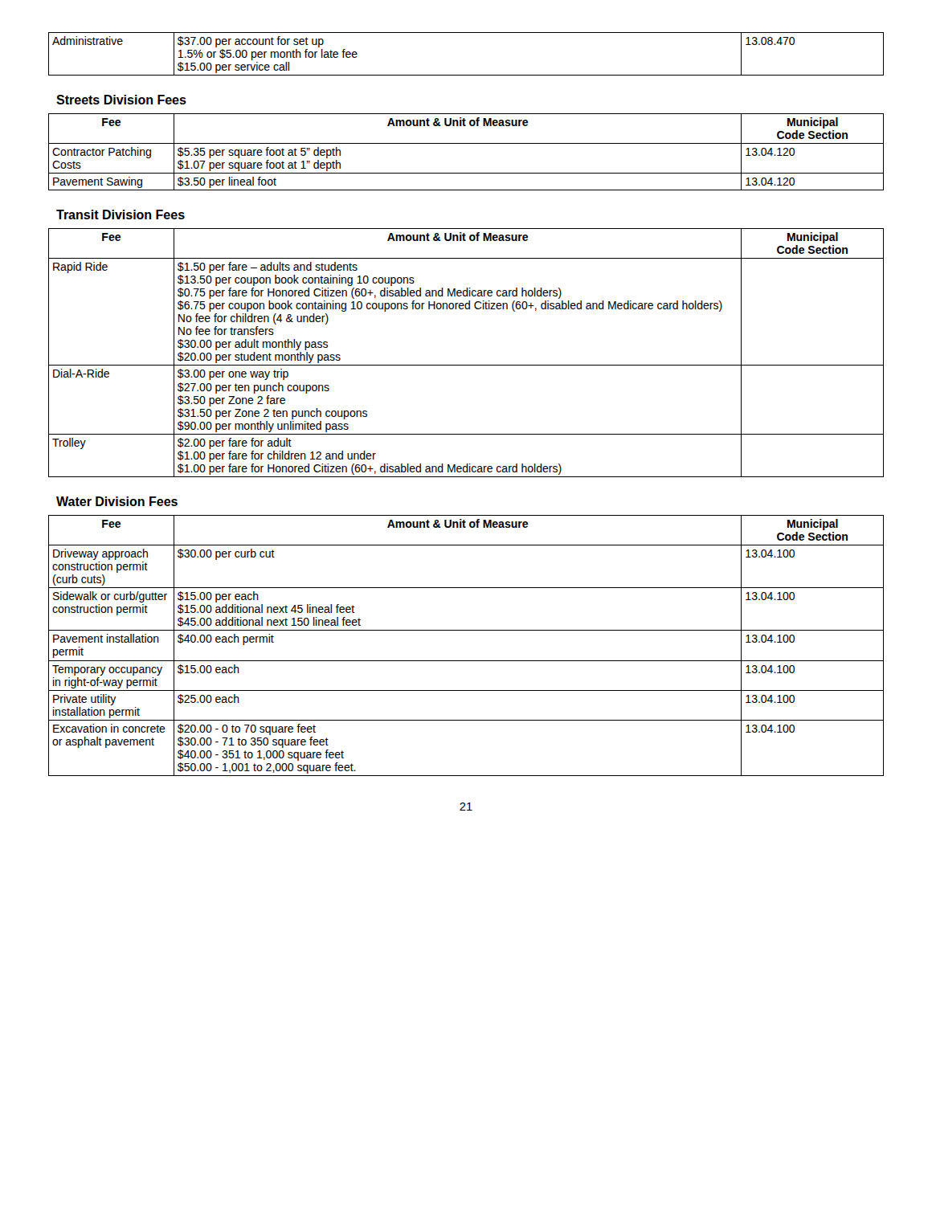| Administrative | $37.00 per account for set up 1.5% or $5.00 per month for late fee $15.00 per service call | 13.08.470 |
Streets Division Fees
| Fee | Amount & Unit of Measure | Municipal Code Section |
| --- | --- | --- |
| Contractor Patching Costs | $5.35 per square foot at 5” depth $1.07 per square foot at 1” depth | 13.04.120 |
| Pavement Sawing | $3.50 per lineal foot | 13.04.120 |
Transit Division Fees
| Fee | Amount & Unit of Measure | Municipal Code Section |
| --- | --- | --- |
| Rapid Ride | $1.50 per fare – adults and students $13.50 per coupon book containing 10 coupons $0.75 per fare for Honored Citizen (60+, disabled and Medicare card holders) $6.75 per coupon book containing 10 coupons for Honored Citizen (60+, disabled and Medicare card holders) No fee for children (4 & under) No fee for transfers $30.00 per adult monthly pass $20.00 per student monthly pass | |
| Dial-A-Ride | $3.00 per one way trip $27.00 per ten punch coupons $3.50 per Zone 2 fare $31.50 per Zone 2 ten punch coupons $90.00 per monthly unlimited pass | |
| Trolley | $2.00 per fare for adult $1.00 per fare for children 12 and under $1.00 per fare for Honored Citizen (60+, disabled and Medicare card holders) | |
Water Division Fees
| Fee | Amount & Unit of Measure | Municipal Code Section |
| --- | --- | --- |
| Driveway approach construction permit (curb cuts) | $30.00 per curb cut | 13.04.100 |
| Sidewalk or curb/gutter construction permit | $15.00 per each $15.00 additional next 45 lineal feet $45.00 additional next 150 lineal feet | 13.04.100 |
| Pavement installation permit | $40.00 each permit | 13.04.100 |
| Temporary occupancy in right-of-way permit | $15.00 each | 13.04.100 |
| Private utility installation permit | $25.00 each | 13.04.100 |
| Excavation in concrete or asphalt pavement | $20.00 - 0 to 70 square feet $30.00 - 71 to 350 square feet $40.00 - 351 to 1,000 square feet $50.00 - 1,001 to 2,000 square feet. | 13.04.100 |
21